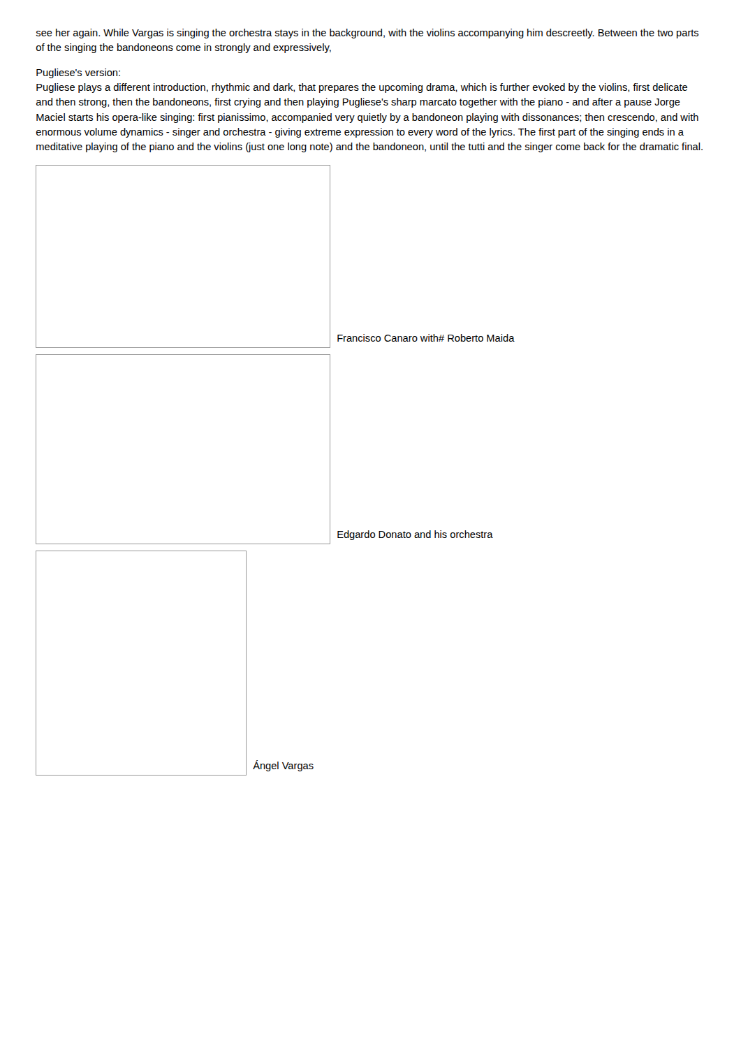see her again. While Vargas is singing the orchestra stays in the background, with the violins accompanying him descreetly. Between the two parts of the singing the bandoneons come in strongly and expressively,
Pugliese's version:
Pugliese plays a different introduction, rhythmic and dark, that prepares the upcoming drama, which is further evoked by the violins, first delicate and then strong, then the bandoneons, first crying and then playing Pugliese's sharp marcato together with the piano - and after a pause Jorge Maciel starts his opera-like singing: first pianissimo, accompanied very quietly by a bandoneon playing with dissonances; then crescendo, and with enormous volume dynamics - singer and orchestra - giving extreme expression to every word of the lyrics. The first part of the singing ends in a meditative playing of the piano and the violins (just one long note) and the bandoneon, until the tutti and the singer come back for the dramatic final.
Francisco Canaro with# Roberto Maida
Edgardo Donato and his orchestra
Ángel Vargas